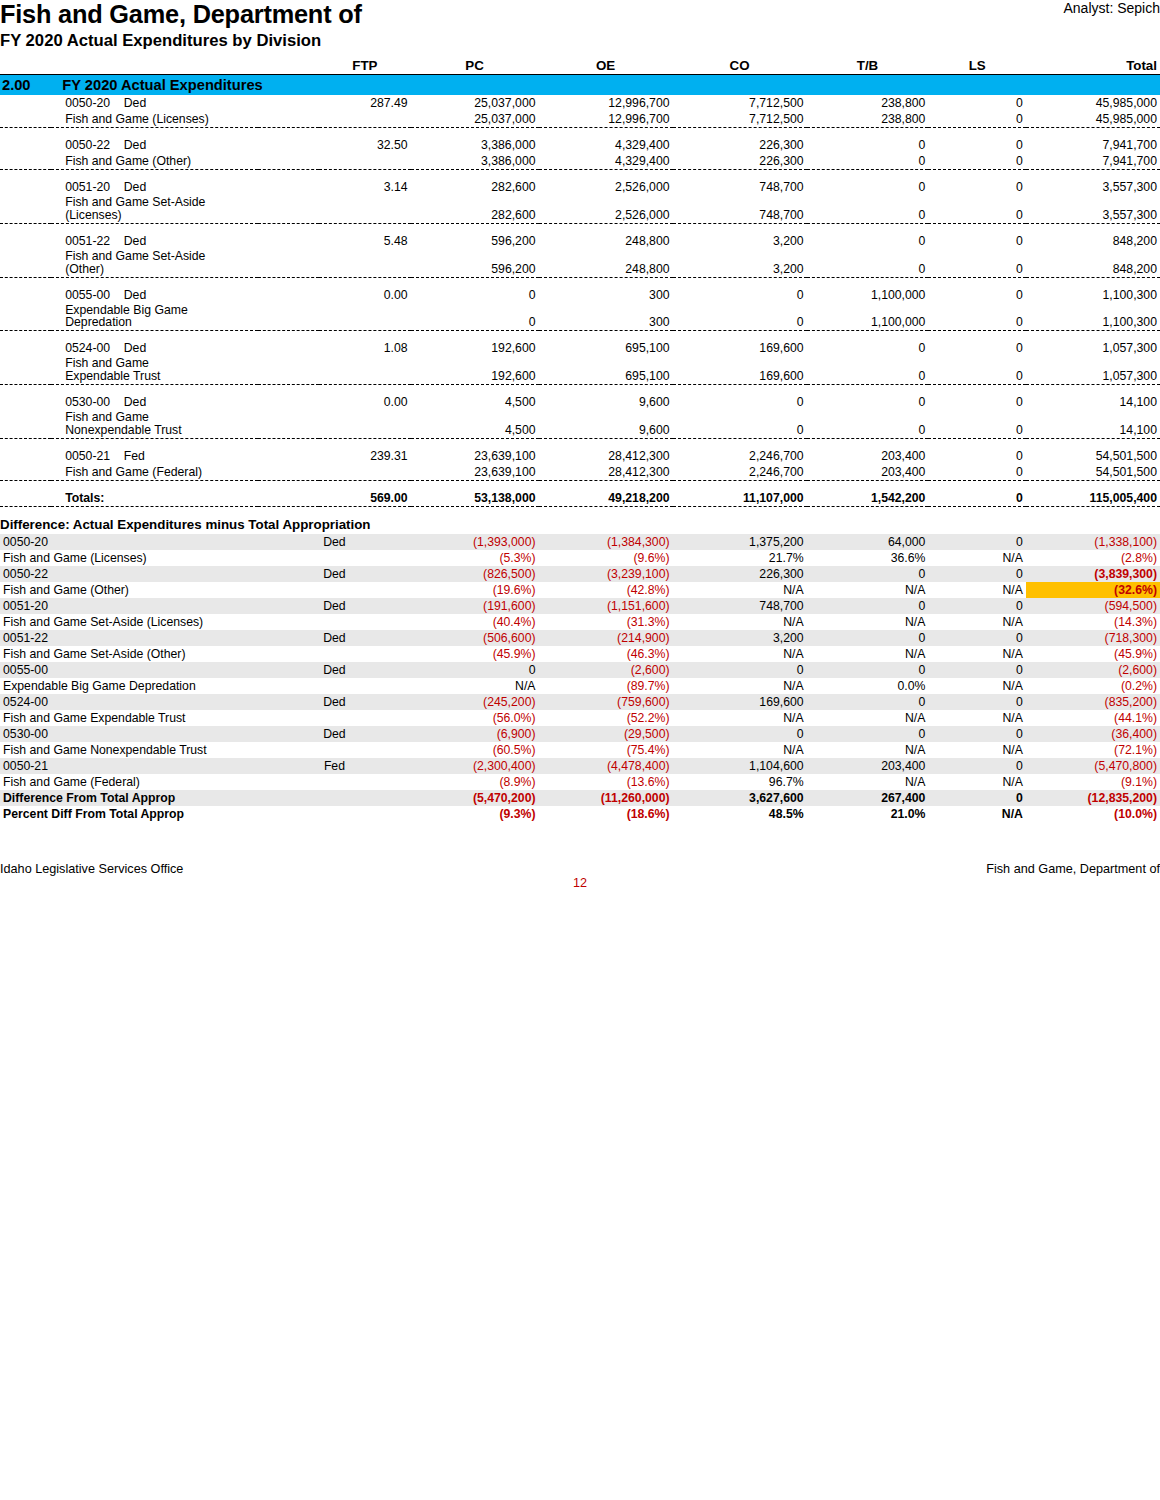Analyst: Sepich
Fish and Game, Department of
FY 2020 Actual Expenditures by Division
| | | | FTP | PC | OE | CO | T/B | LS | Total |
| --- | --- | --- | --- | --- | --- | --- | --- | --- | --- |
| 2.00 | FY 2020 Actual Expenditures |
| | 0050-20 Ded | | 287.49 | 25,037,000 | 12,996,700 | 7,712,500 | 238,800 | 0 | 45,985,000 |
| | Fish and Game (Licenses) | | 25,037,000 | 12,996,700 | 7,712,500 | 238,800 | 0 | 45,985,000 |
| | 0050-22 Ded | | 32.50 | 3,386,000 | 4,329,400 | 226,300 | 0 | 0 | 7,941,700 |
| | Fish and Game (Other) | | 3,386,000 | 4,329,400 | 226,300 | 0 | 0 | 7,941,700 |
| | 0051-20 Ded | | 3.14 | 282,600 | 2,526,000 | 748,700 | 0 | 0 | 3,557,300 |
| | Fish and Game Set-Aside (Licenses) | | 282,600 | 2,526,000 | 748,700 | 0 | 0 | 3,557,300 |
| | 0051-22 Ded | | 5.48 | 596,200 | 248,800 | 3,200 | 0 | 0 | 848,200 |
| | Fish and Game Set-Aside (Other) | | 596,200 | 248,800 | 3,200 | 0 | 0 | 848,200 |
| | 0055-00 Ded | | 0.00 | 0 | 300 | 0 | 1,100,000 | 0 | 1,100,300 |
| | Expendable Big Game Depredation | | 0 | 300 | 0 | 1,100,000 | 0 | 1,100,300 |
| | 0524-00 Ded | | 1.08 | 192,600 | 695,100 | 169,600 | 0 | 0 | 1,057,300 |
| | Fish and Game Expendable Trust | | 192,600 | 695,100 | 169,600 | 0 | 0 | 1,057,300 |
| | 0530-00 Ded | | 0.00 | 4,500 | 9,600 | 0 | 0 | 0 | 14,100 |
| | Fish and Game Nonexpendable Trust | | 4,500 | 9,600 | 0 | 0 | 0 | 14,100 |
| | 0050-21 Fed | | 239.31 | 23,639,100 | 28,412,300 | 2,246,700 | 203,400 | 0 | 54,501,500 |
| | Fish and Game (Federal) | | 23,639,100 | 28,412,300 | 2,246,700 | 203,400 | 0 | 54,501,500 |
| | Totals: | | 569.00 | 53,138,000 | 49,218,200 | 11,107,000 | 1,542,200 | 0 | 115,005,400 |
Difference: Actual Expenditures minus Total Appropriation
| 0050-20 | Ded | (1,393,000) | (1,384,300) | 1,375,200 | 64,000 | 0 | (1,338,100) |
| Fish and Game (Licenses) | (5.3%) | (9.6%) | 21.7% | 36.6% | N/A | (2.8%) |
| 0050-22 | Ded | (826,500) | (3,239,100) | 226,300 | 0 | 0 | (3,839,300) |
| Fish and Game (Other) | (19.6%) | (42.8%) | N/A | N/A | N/A | (32.6%) |
| 0051-20 | Ded | (191,600) | (1,151,600) | 748,700 | 0 | 0 | (594,500) |
| Fish and Game Set-Aside (Licenses) | (40.4%) | (31.3%) | N/A | N/A | N/A | (14.3%) |
| 0051-22 | Ded | (506,600) | (214,900) | 3,200 | 0 | 0 | (718,300) |
| Fish and Game Set-Aside (Other) | (45.9%) | (46.3%) | N/A | N/A | N/A | (45.9%) |
| 0055-00 | Ded | 0 | (2,600) | 0 | 0 | 0 | (2,600) |
| Expendable Big Game Depredation | N/A | (89.7%) | N/A | 0.0% | N/A | (0.2%) |
| 0524-00 | Ded | (245,200) | (759,600) | 169,600 | 0 | 0 | (835,200) |
| Fish and Game Expendable Trust | (56.0%) | (52.2%) | N/A | N/A | N/A | (44.1%) |
| 0530-00 | Ded | (6,900) | (29,500) | 0 | 0 | 0 | (36,400) |
| Fish and Game Nonexpendable Trust | (60.5%) | (75.4%) | N/A | N/A | N/A | (72.1%) |
| 0050-21 | Fed | (2,300,400) | (4,478,400) | 1,104,600 | 203,400 | 0 | (5,470,800) |
| Fish and Game (Federal) | (8.9%) | (13.6%) | 96.7% | N/A | N/A | (9.1%) |
| Difference From Total Approp | (5,470,200) | (11,260,000) | 3,627,600 | 267,400 | 0 | (12,835,200) |
| Percent Diff From Total Approp | (9.3%) | (18.6%) | 48.5% | 21.0% | N/A | (10.0%) |
Idaho Legislative Services Office Fish and Game, Department of
12